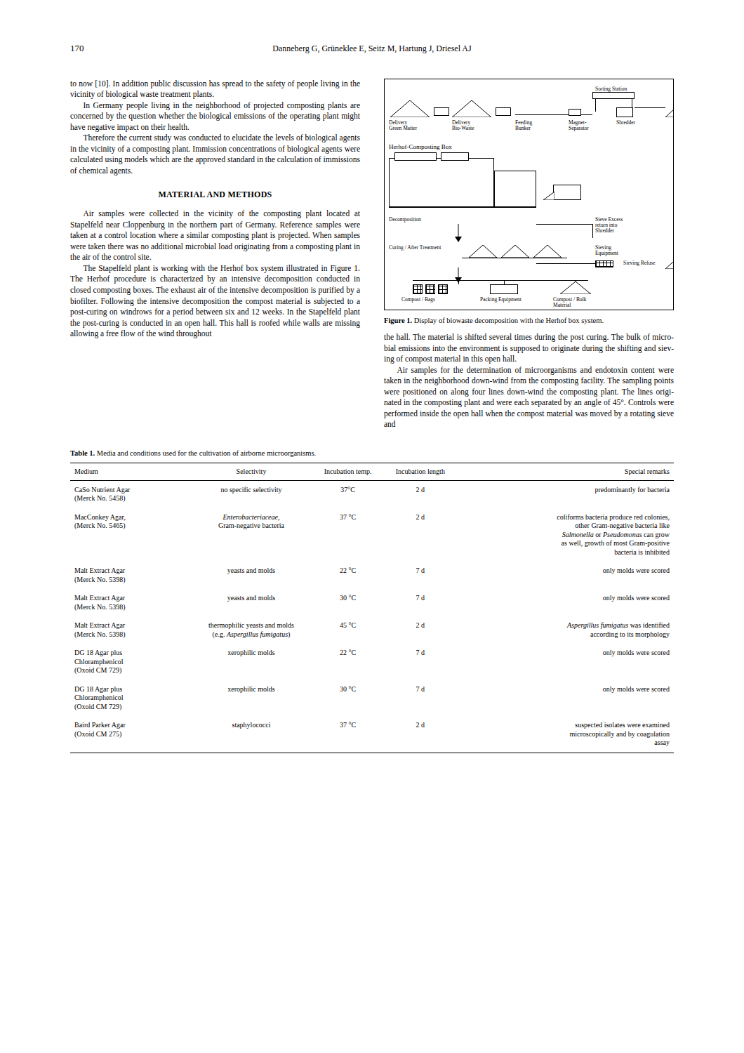170
Danneberg G, Grüneklee E, Seitz M, Hartung J, Driesel AJ
to now [10]. In addition public discussion has spread to the safety of people living in the vicinity of biological waste treatment plants.
In Germany people living in the neighborhood of projected composting plants are concerned by the question whether the biological emissions of the operating plant might have negative impact on their health.
Therefore the current study was conducted to elucidate the levels of biological agents in the vicinity of a composting plant. Immission concentrations of biological agents were calculated using models which are the approved standard in the calculation of immissions of chemical agents.
Material and Methods
Air samples were collected in the vicinity of the composting plant located at Stapelfeld near Cloppenburg in the northern part of Germany. Reference samples were taken at a control location where a similar composting plant is projected. When samples were taken there was no additional microbial load originating from a composting plant in the air of the control site.
The Stapelfeld plant is working with the Herhof box system illustrated in Figure 1. The Herhof procedure is characterized by an intensive decomposition conducted in closed composting boxes. The exhaust air of the intensive decomposition is purified by a biofilter. Following the intensive decomposition the compost material is subjected to a post-curing on windrows for a period between six and 12 weeks. In the Stapelfeld plant the post-curing is conducted in an open hall. This hall is roofed while walls are missing allowing a free flow of the wind throughout
Delivery
Green Matter
Delivery
Bio-Waste
Feeding
Bunker
Magnet-
Separator
Shredder
Sorting Station
Herhof-Composting Box
Decomposition
Sieve Excess
return into
Shredder
Sieving
Equipment
Sieving Refuse
Curing / After Treatment
Compost / Bags
Packing Equipment
Compost / Bulk
Material
Figure 1. Display of biowaste decomposition with the Herhof box system.
the hall. The material is shifted several times during the post curing. The bulk of microbial emissions into the environment is supposed to originate during the shifting and sieving of compost material in this open hall.
Air samples for the determination of microorganisms and endotoxin content were taken in the neighborhood down-wind from the composting facility. The sampling points were positioned on along four lines down-wind the composting plant. The lines originated in the composting plant and were each separated by an angle of 45°. Controls were performed inside the open hall when the compost material was moved by a rotating sieve and
Table 1. Media and conditions used for the cultivation of airborne microorganisms.
| Medium | Selectivity | Incubation temp. | Incubation length | Special remarks |
| --- | --- | --- | --- | --- |
| CaSo Nutrient Agar (Merck No. 5458) | no specific selectivity | 37°C | 2 d | predominantly for bacteria |
| MacConkey Agar, (Merck No. 5465) | Enterobacteriaceae , Gram-negative bacteria | 37 °C | 2 d | coliforms bacteria produce red colonies, other Gram-negative bacteria like Salmonella or Pseudomonas can grow as well, growth of most Gram-positive bacteria is inhibited |
| Malt Extract Agar (Merck No. 5398) | yeasts and molds | 22 °C | 7 d | only molds were scored |
| Malt Extract Agar (Merck No. 5398) | yeasts and molds | 30 °C | 7 d | only molds were scored |
| Malt Extract Agar (Merck No. 5398) | thermophilic yeasts and molds (e.g. Aspergillus fumigatus ) | 45 °C | 2 d | Aspergillus fumigatus was identified according to its morphology |
| DG 18 Agar plus Chloramphenicol (Oxoid CM 729) | xerophilic molds | 22 °C | 7 d | only molds were scored |
| DG 18 Agar plus Chloramphenicol (Oxoid CM 729) | xerophilic molds | 30 °C | 7 d | only molds were scored |
| Baird Parker Agar (Oxoid CM 275) | staphylococci | 37 °C | 2 d | suspected isolates were examined microscopically and by coagulation assay |